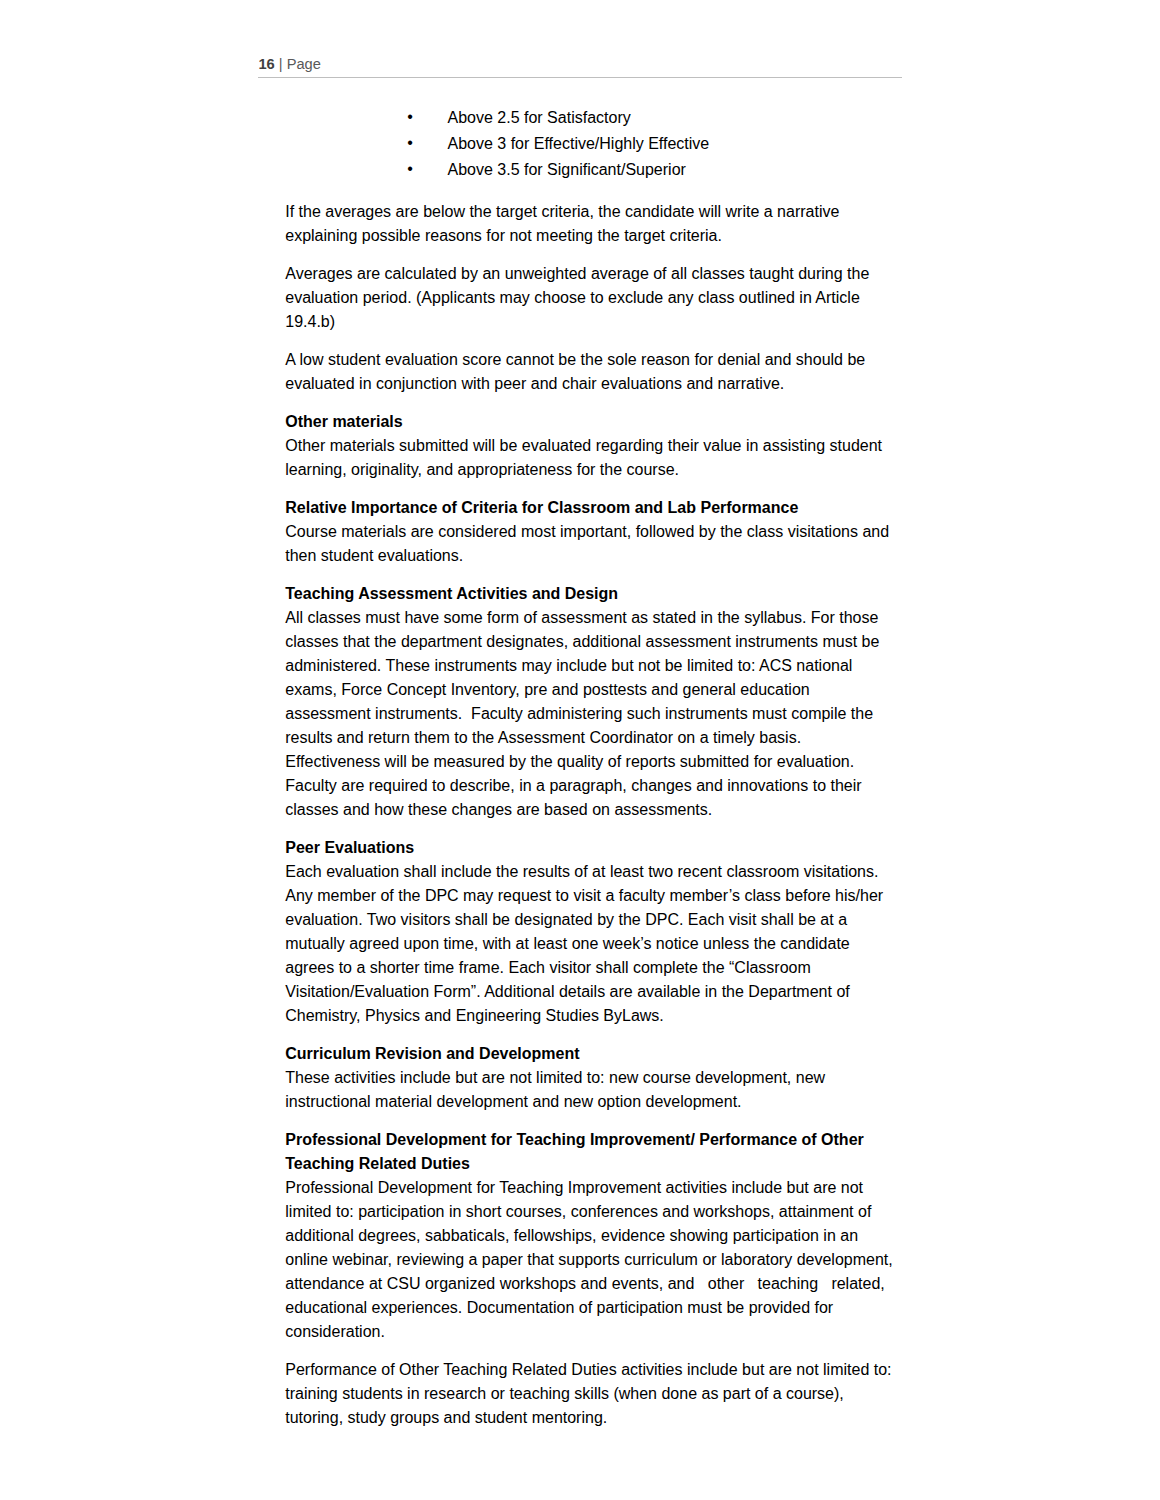16 | Page
Above 2.5 for Satisfactory
Above 3 for Effective/Highly Effective
Above 3.5 for Significant/Superior
If the averages are below the target criteria, the candidate will write a narrative explaining possible reasons for not meeting the target criteria.
Averages are calculated by an unweighted average of all classes taught during the evaluation period. (Applicants may choose to exclude any class outlined in Article 19.4.b)
A low student evaluation score cannot be the sole reason for denial and should be evaluated in conjunction with peer and chair evaluations and narrative.
Other materials
Other materials submitted will be evaluated regarding their value in assisting student learning, originality, and appropriateness for the course.
Relative Importance of Criteria for Classroom and Lab Performance
Course materials are considered most important, followed by the class visitations and then student evaluations.
Teaching Assessment Activities and Design
All classes must have some form of assessment as stated in the syllabus. For those classes that the department designates, additional assessment instruments must be administered. These instruments may include but not be limited to: ACS national exams, Force Concept Inventory, pre and posttests and general education assessment instruments. Faculty administering such instruments must compile the results and return them to the Assessment Coordinator on a timely basis. Effectiveness will be measured by the quality of reports submitted for evaluation. Faculty are required to describe, in a paragraph, changes and innovations to their classes and how these changes are based on assessments.
Peer Evaluations
Each evaluation shall include the results of at least two recent classroom visitations. Any member of the DPC may request to visit a faculty member’s class before his/her evaluation. Two visitors shall be designated by the DPC. Each visit shall be at a mutually agreed upon time, with at least one week’s notice unless the candidate agrees to a shorter time frame. Each visitor shall complete the “Classroom Visitation/Evaluation Form”. Additional details are available in the Department of Chemistry, Physics and Engineering Studies ByLaws.
Curriculum Revision and Development
These activities include but are not limited to: new course development, new instructional material development and new option development.
Professional Development for Teaching Improvement/ Performance of Other Teaching Related Duties
Professional Development for Teaching Improvement activities include but are not limited to: participation in short courses, conferences and workshops, attainment of additional degrees, sabbaticals, fellowships, evidence showing participation in an online webinar, reviewing a paper that supports curriculum or laboratory development, attendance at CSU organized workshops and events, and other teaching related, educational experiences. Documentation of participation must be provided for consideration.
Performance of Other Teaching Related Duties activities include but are not limited to: training students in research or teaching skills (when done as part of a course), tutoring, study groups and student mentoring.